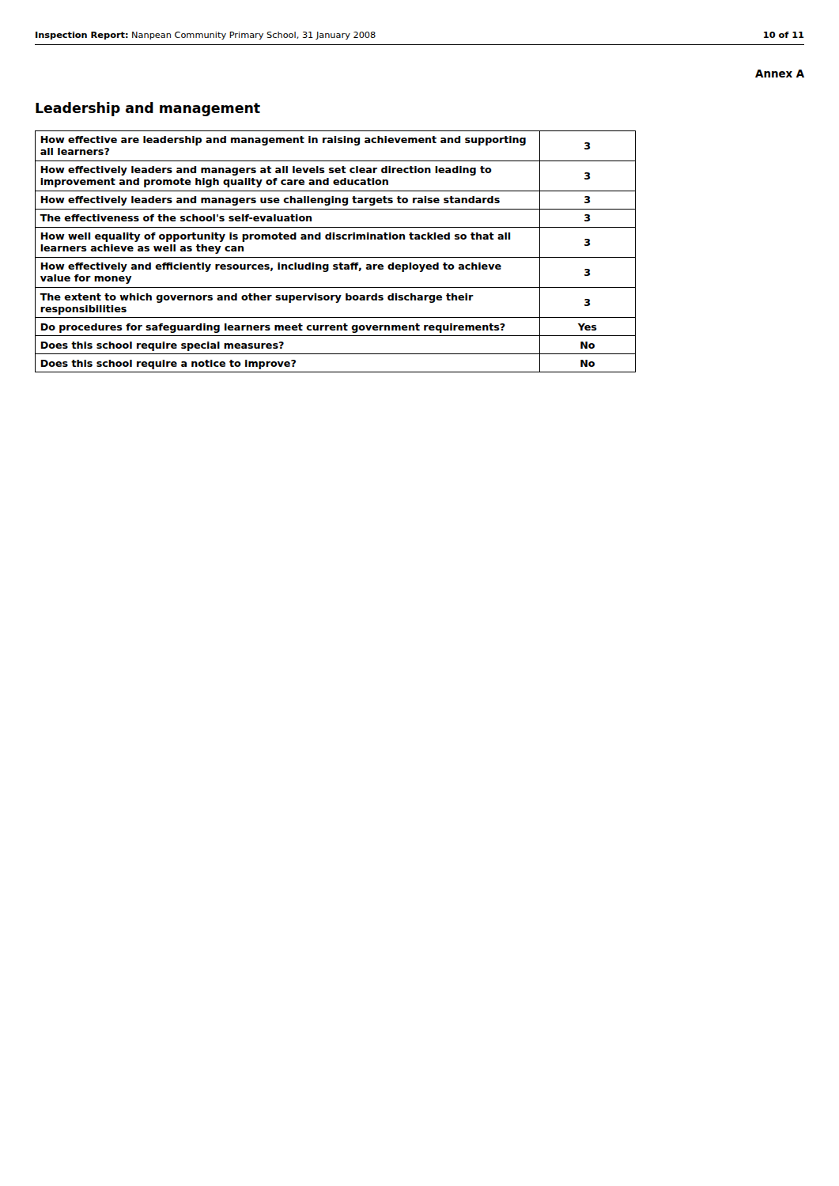Inspection Report: Nanpean Community Primary School, 31 January 2008
10 of 11
Annex A
Leadership and management
| How effective are leadership and management in raising achievement and supporting all learners? | 3 |
| How effectively leaders and managers at all levels set clear direction leading to improvement and promote high quality of care and education | 3 |
| How effectively leaders and managers use challenging targets to raise standards | 3 |
| The effectiveness of the school's self-evaluation | 3 |
| How well equality of opportunity is promoted and discrimination tackled so that all learners achieve as well as they can | 3 |
| How effectively and efficiently resources, including staff, are deployed to achieve value for money | 3 |
| The extent to which governors and other supervisory boards discharge their responsibilities | 3 |
| Do procedures for safeguarding learners meet current government requirements? | Yes |
| Does this school require special measures? | No |
| Does this school require a notice to improve? | No |